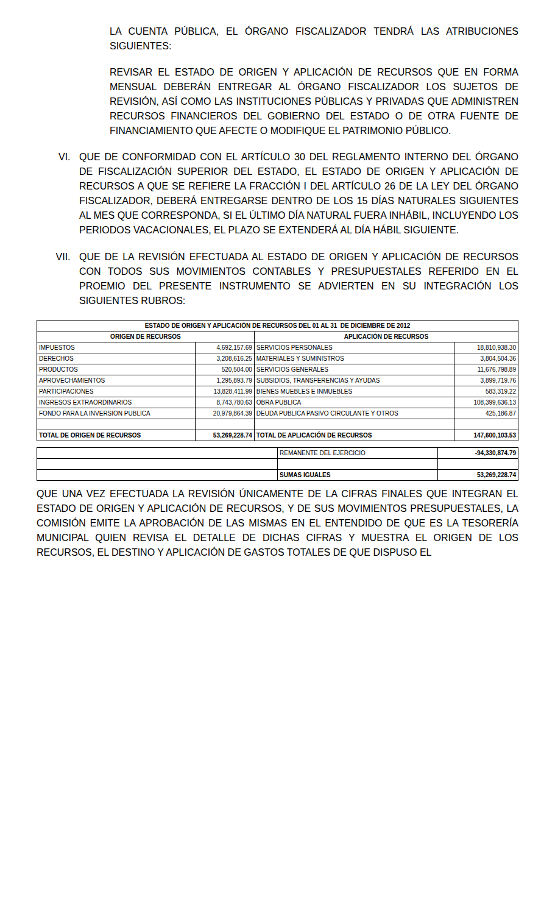LA CUENTA PÚBLICA, EL ÓRGANO FISCALIZADOR TENDRÁ LAS ATRIBUCIONES SIGUIENTES:
REVISAR EL ESTADO DE ORIGEN Y APLICACIÓN DE RECURSOS QUE EN FORMA MENSUAL DEBERÁN ENTREGAR AL ÓRGANO FISCALIZADOR LOS SUJETOS DE REVISIÓN, ASÍ COMO LAS INSTITUCIONES PÚBLICAS Y PRIVADAS QUE ADMINISTREN RECURSOS FINANCIEROS DEL GOBIERNO DEL ESTADO O DE OTRA FUENTE DE FINANCIAMIENTO QUE AFECTE O MODIFIQUE EL PATRIMONIO PÚBLICO.
QUE DE CONFORMIDAD CON EL ARTÍCULO 30 DEL REGLAMENTO INTERNO DEL ÓRGANO DE FISCALIZACIÓN SUPERIOR DEL ESTADO, EL ESTADO DE ORIGEN Y APLICACIÓN DE RECURSOS A QUE SE REFIERE LA FRACCIÓN I DEL ARTÍCULO 26 DE LA LEY DEL ÓRGANO FISCALIZADOR, DEBERÁ ENTREGARSE DENTRO DE LOS 15 DÍAS NATURALES SIGUIENTES AL MES QUE CORRESPONDA, SI EL ÚLTIMO DÍA NATURAL FUERA INHÁBIL, INCLUYENDO LOS PERIODOS VACACIONALES, EL PLAZO SE EXTENDERÁ AL DÍA HÁBIL SIGUIENTE.
QUE DE LA REVISIÓN EFECTUADA AL ESTADO DE ORIGEN Y APLICACIÓN DE RECURSOS CON TODOS SUS MOVIMIENTOS CONTABLES Y PRESUPUESTALES REFERIDO EN EL PROEMIO DEL PRESENTE INSTRUMENTO SE ADVIERTEN EN SU INTEGRACIÓN LOS SIGUIENTES RUBROS:
| ESTADO DE ORIGEN Y APLICACIÓN DE RECURSOS DEL 01 AL 31 DE DICIEMBRE DE 2012 |
| ORIGEN DE RECURSOS | APLICACIÓN DE RECURSOS |
| IMPUESTOS | 4,692,157.69 | SERVICIOS PERSONALES | 18,810,938.30 |
| DERECHOS | 3,208,616.25 | MATERIALES Y SUMINISTROS | 3,804,504.36 |
| PRODUCTOS | 520,504.00 | SERVICIOS GENERALES | 11,676,798.89 |
| APROVECHAMIENTOS | 1,295,893.79 | SUBSIDIOS, TRANSFERENCIAS Y AYUDAS | 3,899,719.76 |
| PARTICIPACIONES | 13,828,411.99 | BIENES MUEBLES E INMUEBLES | 583,319.22 |
| INGRESOS EXTRAORDINARIOS | 8,743,780.63 | OBRA PUBLICA | 108,399,636.13 |
| FONDO PARA LA INVERSION PUBLICA | 20,979,864.39 | DEUDA PUBLICA PASIVO CIRCULANTE Y OTROS | 425,186.87 |
| TOTAL DE ORIGEN DE RECURSOS | 53,269,228.74 | TOTAL DE APLICACIÓN DE RECURSOS | 147,600,103.53 |
| | REMANENTE DEL EJERCICIO | -94,330,874.79 |
| | SUMAS IGUALES | 53,269,228.74 |
QUE UNA VEZ EFECTUADA LA REVISIÓN ÚNICAMENTE DE LA CIFRAS FINALES QUE INTEGRAN EL ESTADO DE ORIGEN Y APLICACIÓN DE RECURSOS, Y DE SUS MOVIMIENTOS PRESUPUESTALES, LA COMISIÓN EMITE LA APROBACIÓN DE LAS MISMAS EN EL ENTENDIDO DE QUE ES LA TESORERÍA MUNICIPAL QUIEN REVISA EL DETALLE DE DICHAS CIFRAS Y MUESTRA EL ORIGEN DE LOS RECURSOS, EL DESTINO Y APLICACIÓN DE GASTOS TOTALES DE QUE DISPUSO EL